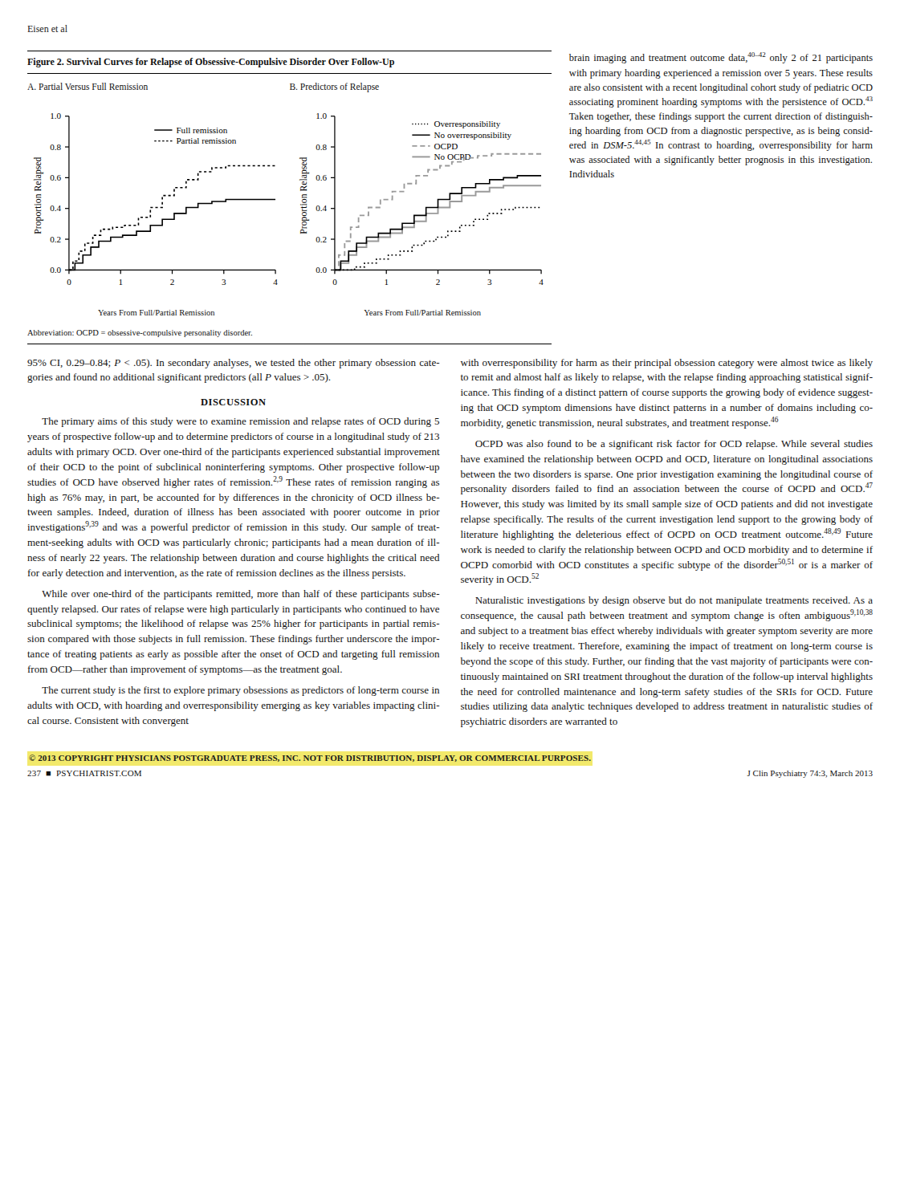Eisen et al
Figure 2. Survival Curves for Relapse of Obsessive-Compulsive Disorder Over Follow-Up
A. Partial Versus Full Remission B. Predictors of Relapse
0.0 0.2 0.4 0.6 0.8 1.0 0 1 2 3 4 Proportion Relapsed Full remission Partial remission
Years From Full/Partial Remission
0.0 0.2 0.4 0.6 0.8 1.0 0 1 2 3 4 Proportion Relapsed Overresponsibility No overresponsibility OCPD No OCPD
Years From Full/Partial Remission
Abbreviation: OCPD = obsessive-compulsive personality disorder.
brain imaging and treatment outcome data,40–42 only 2 of 21 participants with primary hoarding experienced a remission over 5 years. These results are also consistent with a recent longitudinal cohort study of pediatric OCD associating prominent hoarding symptoms with the persistence of OCD.43 Taken together, these findings support the current direction of distinguishing hoarding from OCD from a diagnostic perspective, as is being considered in DSM-5.44,45 In contrast to hoarding, overresponsibility for harm was associated with a significantly better prognosis in this investigation. Individuals
95% CI, 0.29–0.84; P < .05). In secondary analyses, we tested the other primary obsession categories and found no additional significant predictors (all P values > .05).
DISCUSSION
The primary aims of this study were to examine remission and relapse rates of OCD during 5 years of prospective follow-up and to determine predictors of course in a longitudinal study of 213 adults with primary OCD. Over one-third of the participants experienced substantial improvement of their OCD to the point of subclinical noninterfering symptoms. Other prospective follow-up studies of OCD have observed higher rates of remission.2,9 These rates of remission ranging as high as 76% may, in part, be accounted for by differences in the chronicity of OCD illness between samples. Indeed, duration of illness has been associated with poorer outcome in prior investigations9,39 and was a powerful predictor of remission in this study. Our sample of treatment-seeking adults with OCD was particularly chronic; participants had a mean duration of illness of nearly 22 years. The relationship between duration and course highlights the critical need for early detection and intervention, as the rate of remission declines as the illness persists.
While over one-third of the participants remitted, more than half of these participants subsequently relapsed. Our rates of relapse were high particularly in participants who continued to have subclinical symptoms; the likelihood of relapse was 25% higher for participants in partial remission compared with those subjects in full remission. These findings further underscore the importance of treating patients as early as possible after the onset of OCD and targeting full remission from OCD—rather than improvement of symptoms—as the treatment goal.
The current study is the first to explore primary obsessions as predictors of long-term course in adults with OCD, with hoarding and overresponsibility emerging as key variables impacting clinical course. Consistent with convergent
with overresponsibility for harm as their principal obsession category were almost twice as likely to remit and almost half as likely to relapse, with the relapse finding approaching statistical significance. This finding of a distinct pattern of course supports the growing body of evidence suggesting that OCD symptom dimensions have distinct patterns in a number of domains including comorbidity, genetic transmission, neural substrates, and treatment response.46
OCPD was also found to be a significant risk factor for OCD relapse. While several studies have examined the relationship between OCPD and OCD, literature on longitudinal associations between the two disorders is sparse. One prior investigation examining the longitudinal course of personality disorders failed to find an association between the course of OCPD and OCD.47 However, this study was limited by its small sample size of OCD patients and did not investigate relapse specifically. The results of the current investigation lend support to the growing body of literature highlighting the deleterious effect of OCPD on OCD treatment outcome.48,49 Future work is needed to clarify the relationship between OCPD and OCD morbidity and to determine if OCPD comorbid with OCD constitutes a specific subtype of the disorder50,51 or is a marker of severity in OCD.52
Naturalistic investigations by design observe but do not manipulate treatments received. As a consequence, the causal path between treatment and symptom change is often ambiguous9,10,38 and subject to a treatment bias effect whereby individuals with greater symptom severity are more likely to receive treatment. Therefore, examining the impact of treatment on long-term course is beyond the scope of this study. Further, our finding that the vast majority of participants were continuously maintained on SRI treatment throughout the duration of the follow-up interval highlights the need for controlled maintenance and long-term safety studies of the SRIs for OCD. Future studies utilizing data analytic techniques developed to address treatment in naturalistic studies of psychiatric disorders are warranted to
© 2013 COPYRIGHT PHYSICIANS POSTGRADUATE PRESS, INC. NOT FOR DISTRIBUTION, DISPLAY, OR COMMERCIAL PURPOSES.
237 ■ PSYCHIATRIST.COM
J Clin Psychiatry 74:3, March 2013